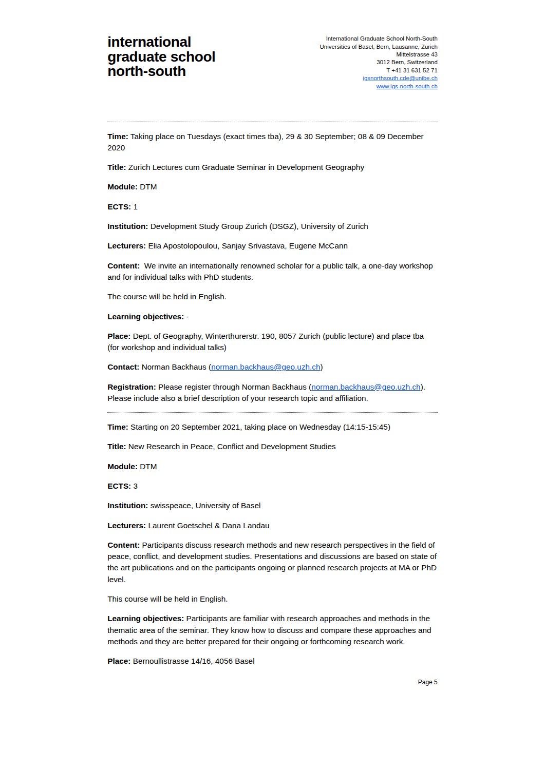international graduate school north-south
International Graduate School North-South
Universities of Basel, Bern, Lausanne, Zurich
Mittelstrasse 43
3012 Bern, Switzerland
T +41 31 631 52 71
igsnorthsouth.cde@unibe.ch
www.igs-north-south.ch
Time: Taking place on Tuesdays (exact times tba), 29 & 30 September; 08 & 09 December 2020
Title: Zurich Lectures cum Graduate Seminar in Development Geography
Module: DTM
ECTS: 1
Institution: Development Study Group Zurich (DSGZ), University of Zurich
Lecturers: Elia Apostolopoulou, Sanjay Srivastava, Eugene McCann
Content: We invite an internationally renowned scholar for a public talk, a one-day workshop and for individual talks with PhD students.
The course will be held in English.
Learning objectives: -
Place: Dept. of Geography, Winterthurerstr. 190, 8057 Zurich (public lecture) and place tba (for workshop and individual talks)
Contact: Norman Backhaus (norman.backhaus@geo.uzh.ch)
Registration: Please register through Norman Backhaus (norman.backhaus@geo.uzh.ch). Please include also a brief description of your research topic and affiliation.
Time: Starting on 20 September 2021, taking place on Wednesday (14:15-15:45)
Title: New Research in Peace, Conflict and Development Studies
Module: DTM
ECTS: 3
Institution: swisspeace, University of Basel
Lecturers: Laurent Goetschel & Dana Landau
Content: Participants discuss research methods and new research perspectives in the field of peace, conflict, and development studies. Presentations and discussions are based on state of the art publications and on the participants ongoing or planned research projects at MA or PhD level.
This course will be held in English.
Learning objectives: Participants are familiar with research approaches and methods in the thematic area of the seminar. They know how to discuss and compare these approaches and methods and they are better prepared for their ongoing or forthcoming research work.
Place: Bernoullistrasse 14/16, 4056 Basel
Page 5